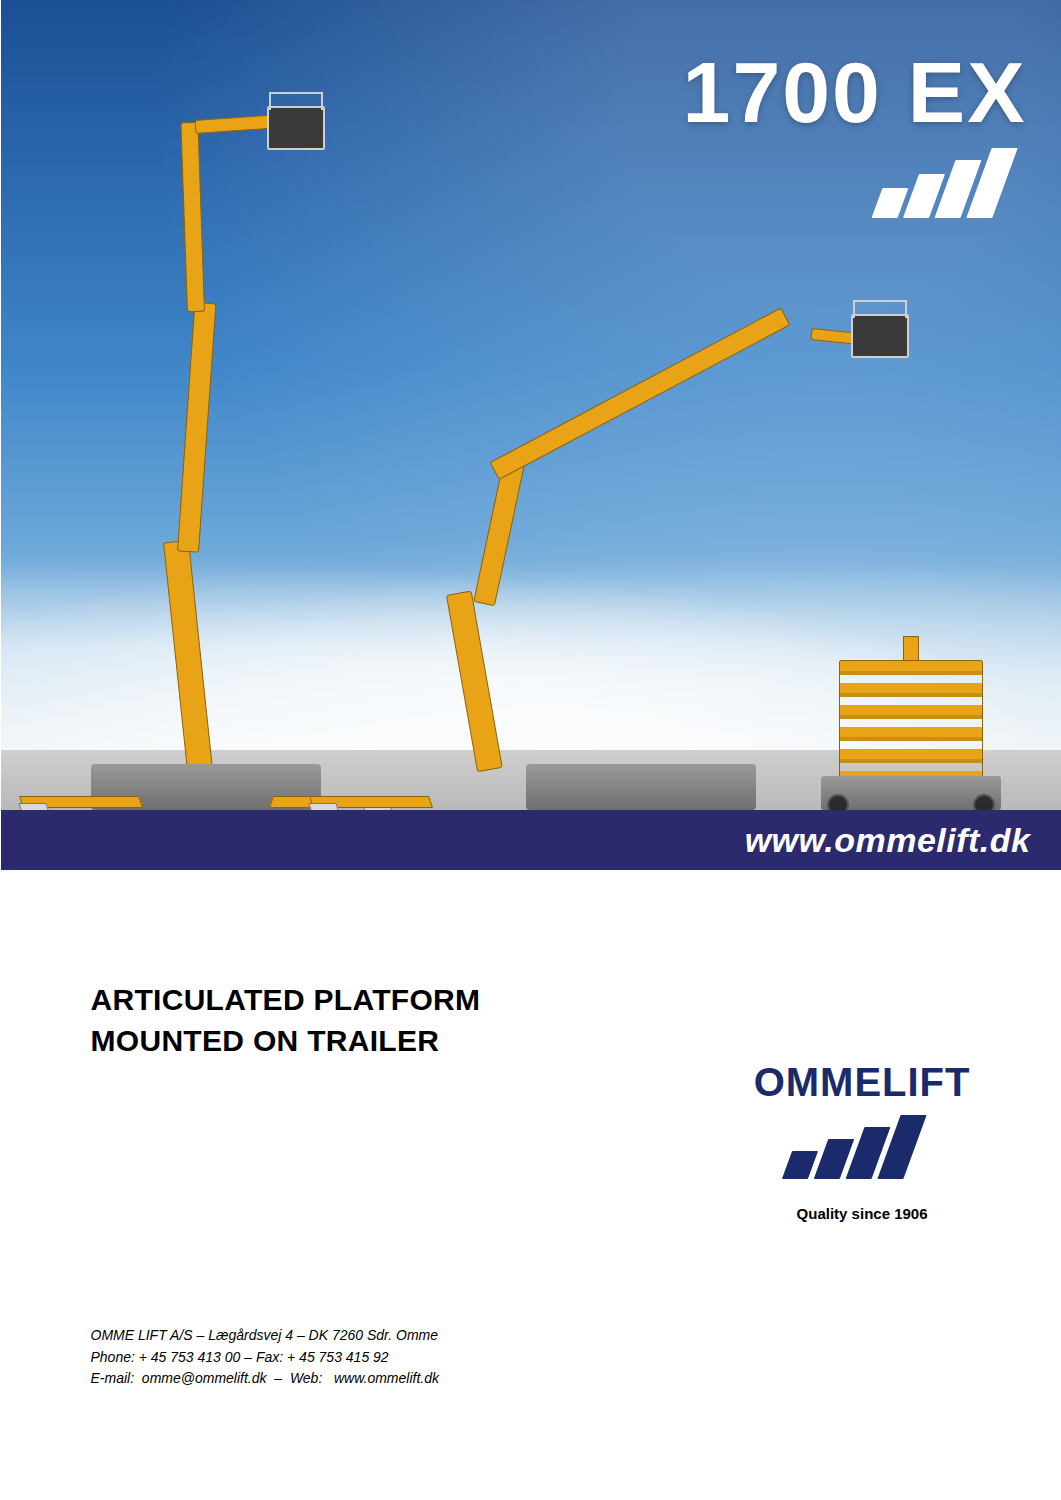1700 EX
www.ommelift.dk
ARTICULATED PLATFORM
MOUNTED ON TRAILER
OMMELIFT
Quality since 1906
OMME LIFT A/S – Lægårdsvej 4 – DK 7260 Sdr. Omme
Phone: + 45 753 413 00 – Fax: + 45 753 415 92
E-mail: omme@ommelift.dk – Web: www.ommelift.dk